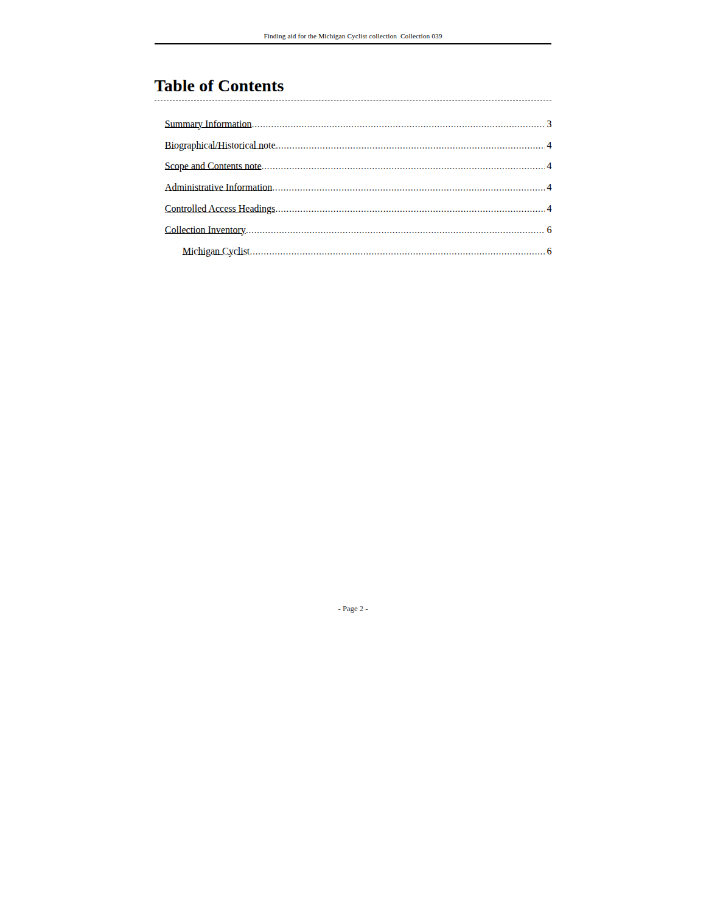Finding aid for the Michigan Cyclist collection Collection 039
Table of Contents
Summary Information .................................................................................................................................. 3
Biographical/Historical note ................................................................................................................. 4
Scope and Contents note ..................................................................................................................... 4
Administrative Information .................................................................................................................. 4
Controlled Access Headings ................................................................................................................. 4
Collection Inventory ......................................................................................................................... 6
Michigan Cyclist ............................................................................................................................. 6
- Page 2 -